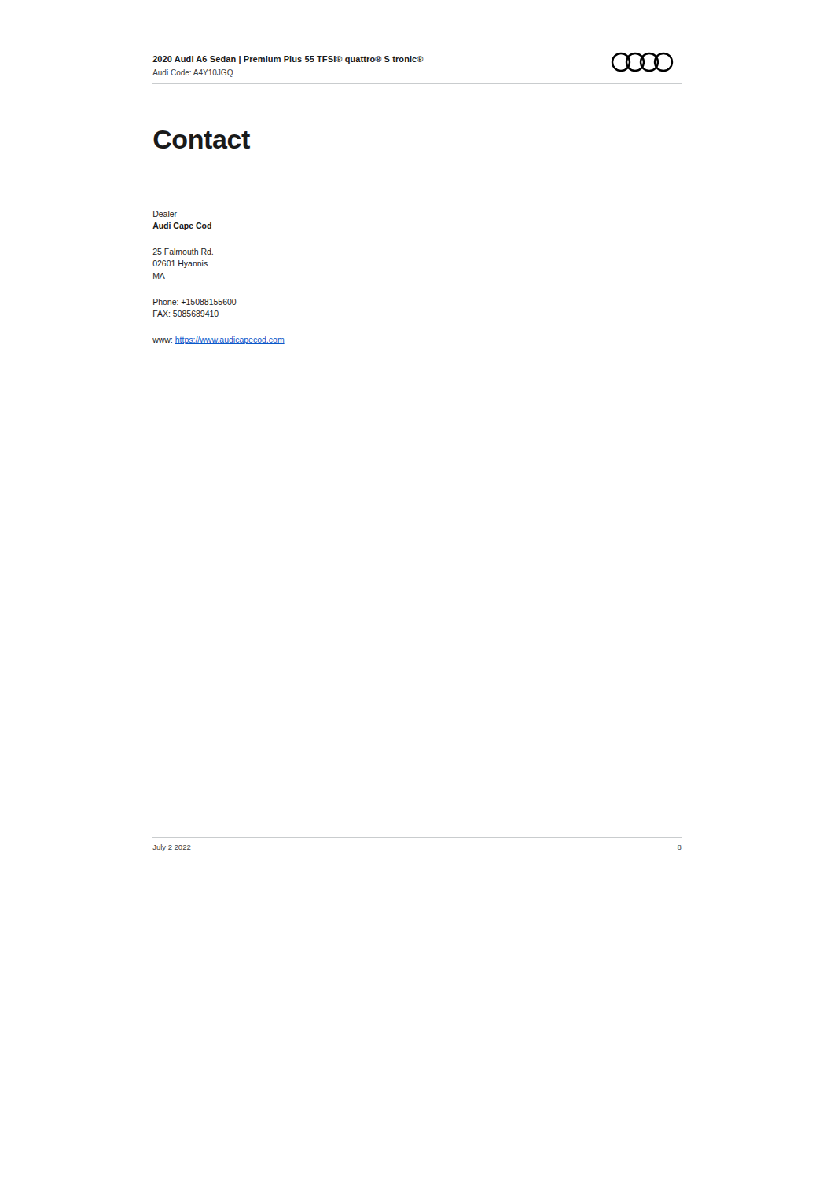2020 Audi A6 Sedan | Premium Plus 55 TFSI® quattro® S tronic®
Audi Code: A4Y10JGQ
Contact
Dealer
Audi Cape Cod
25 Falmouth Rd.
02601 Hyannis
MA
Phone: +15088155600
FAX: 5085689410
www: https://www.audicapecod.com
July 2 2022 8